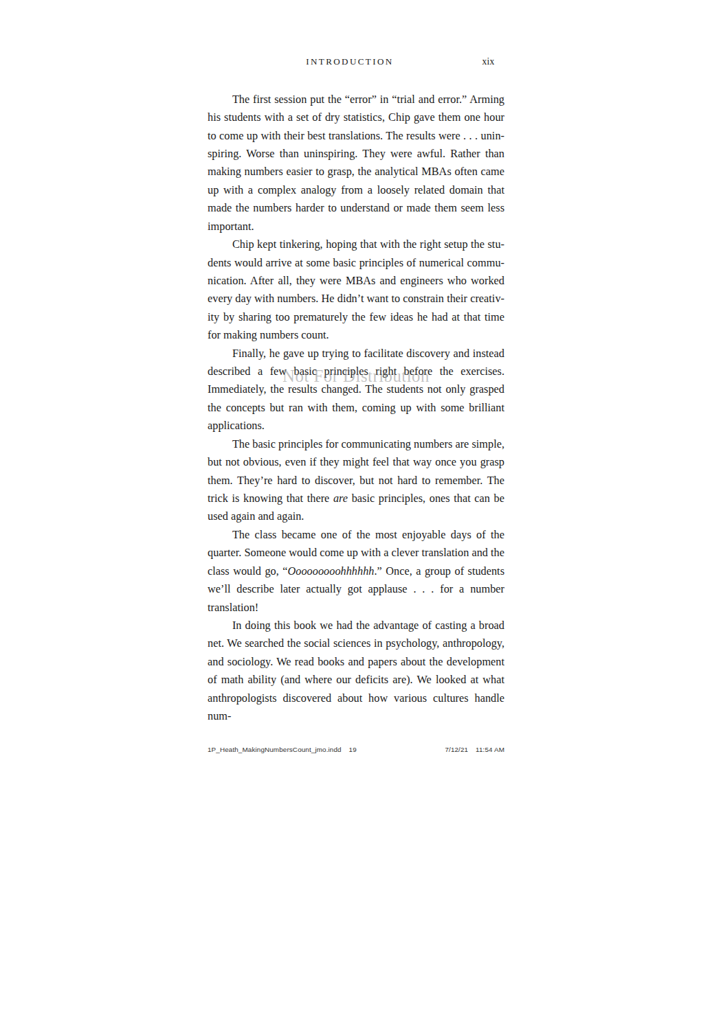Introduction xix
The first session put the “error” in “trial and error.” Arming his students with a set of dry statistics, Chip gave them one hour to come up with their best translations. The results were . . . uninspiring. Worse than uninspiring. They were awful. Rather than making numbers easier to grasp, the analytical MBAs often came up with a complex analogy from a loosely related domain that made the numbers harder to understand or made them seem less important.
Chip kept tinkering, hoping that with the right setup the students would arrive at some basic principles of numerical communication. After all, they were MBAs and engineers who worked every day with numbers. He didn’t want to constrain their creativity by sharing too prematurely the few ideas he had at that time for making numbers count.
Finally, he gave up trying to facilitate discovery and instead described a few basic principles right before the exercises. Immediately, the results changed. The students not only grasped the concepts but ran with them, coming up with some brilliant applications.
The basic principles for communicating numbers are simple, but not obvious, even if they might feel that way once you grasp them. They’re hard to discover, but not hard to remember. The trick is knowing that there are basic principles, ones that can be used again and again.
The class became one of the most enjoyable days of the quarter. Someone would come up with a clever translation and the class would go, “Ooooooooohhhhhh.” Once, a group of students we’ll describe later actually got applause . . . for a number translation!
In doing this book we had the advantage of casting a broad net. We searched the social sciences in psychology, anthropology, and sociology. We read books and papers about the development of math ability (and where our deficits are). We looked at what anthropologists discovered about how various cultures handle num-
Not For Distribution
1P_Heath_MakingNumbersCount_jmo.indd 19
7/12/2111:54 AM